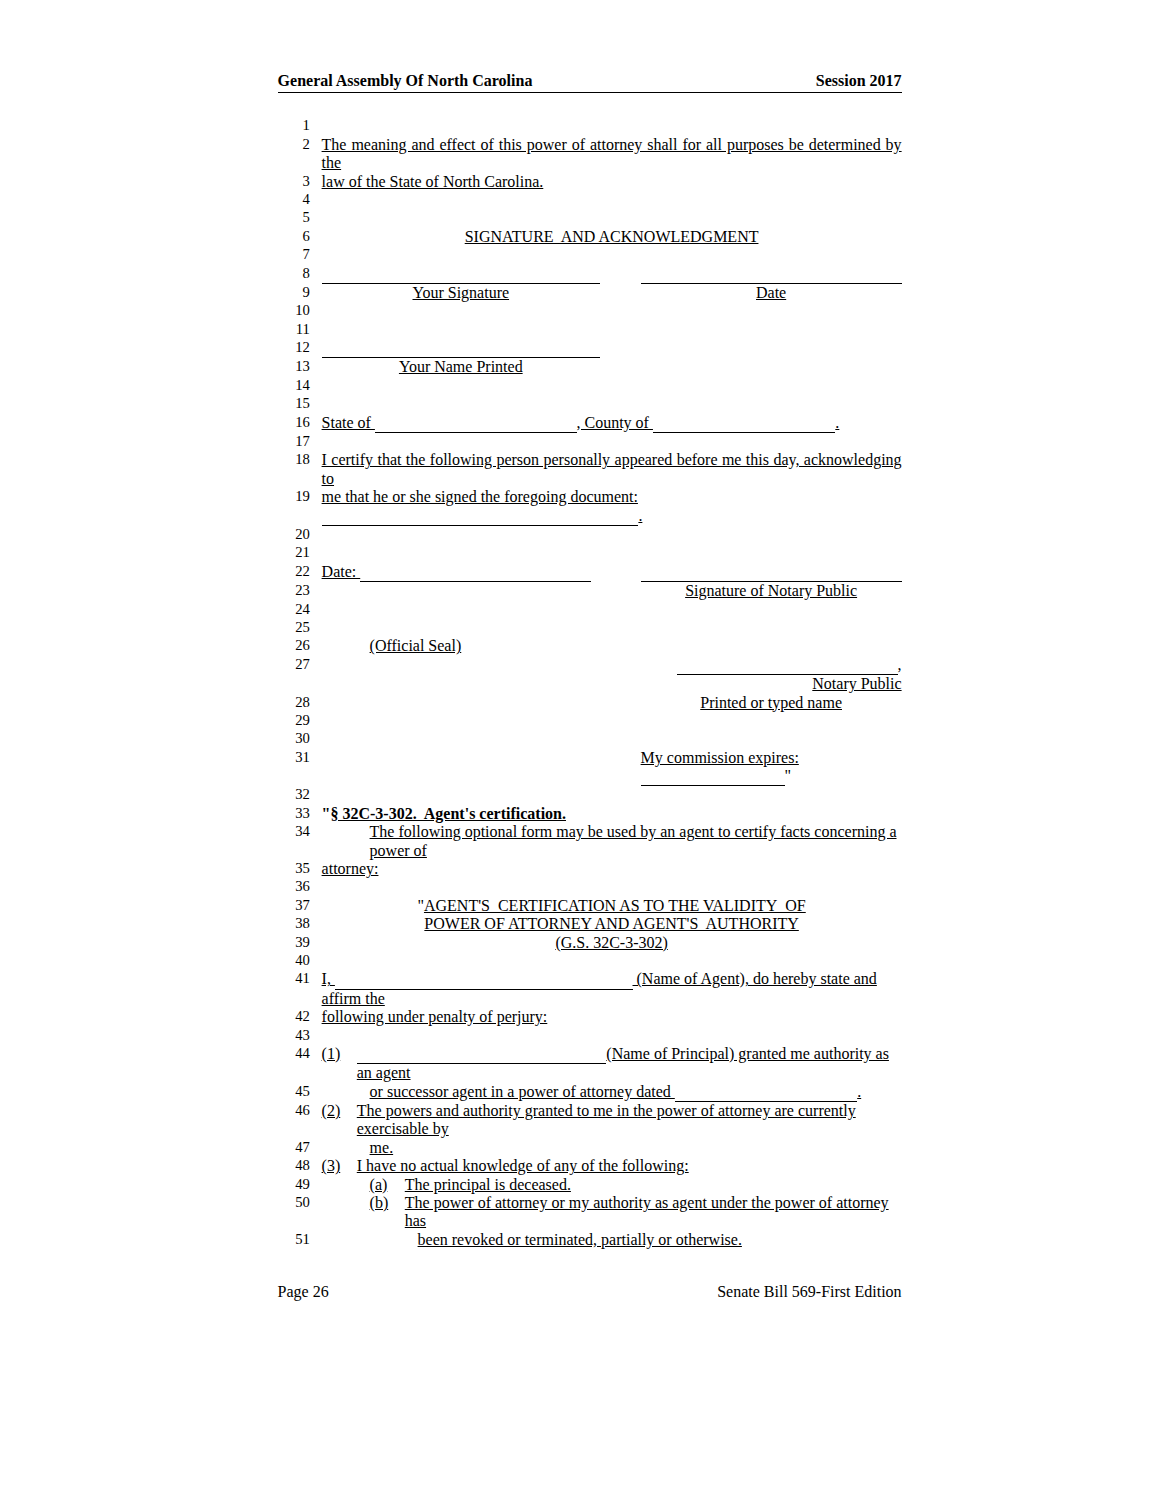General Assembly Of North Carolina
Session 2017
1
2
The meaning and effect of this power of attorney shall for all purposes be determined by the
3
law of the State of North Carolina.
4
5
6
SIGNATURE AND ACKNOWLEDGMENT
7
8
9
Your Signature
Date
10
11
12
13
Your Name Printed
14
15
16
State of , County of .
17
18
I certify that the following person personally appeared before me this day, acknowledging to
19
me that he or she signed the foregoing document: .
20
21
22
Date:
23
Signature of Notary Public
24
25
26
(Official Seal)
27
, Notary Public
28
Printed or typed name
29
30
31
My commission expires: "
32
33
"§ 32C-3-302. Agent's certification.
34
The following optional form may be used by an agent to certify facts concerning a power of
35
attorney:
36
37
"AGENT'S CERTIFICATION AS TO THE VALIDITY OF
38
POWER OF ATTORNEY AND AGENT'S AUTHORITY
39
(G.S. 32C-3-302)
40
41
I, (Name of Agent), do hereby state and affirm the
42
following under penalty of perjury:
43
44
(1)
(Name of Principal) granted me authority as an agent
45
or successor agent in a power of attorney dated .
46
(2)
The powers and authority granted to me in the power of attorney are currently exercisable by
47
me.
48
(3)
I have no actual knowledge of any of the following:
49
(a)
The principal is deceased.
50
(b)
The power of attorney or my authority as agent under the power of attorney has
51
been revoked or terminated, partially or otherwise.
Page 26
Senate Bill 569-First Edition